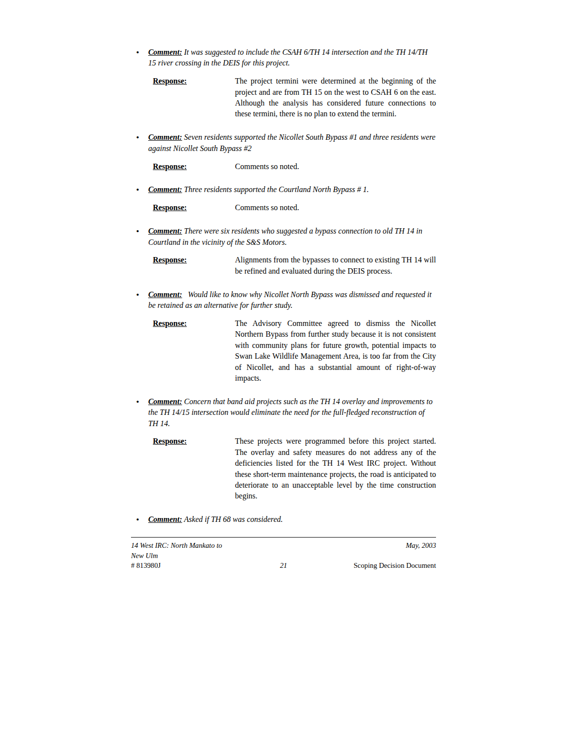Comment: It was suggested to include the CSAH 6/TH 14 intersection and the TH 14/TH 15 river crossing in the DEIS for this project.
Response:
The project termini were determined at the beginning of the project and are from TH 15 on the west to CSAH 6 on the east. Although the analysis has considered future connections to these termini, there is no plan to extend the termini.
Comment: Seven residents supported the Nicollet South Bypass #1 and three residents were against Nicollet South Bypass #2
Response:
Comments so noted.
Comment: Three residents supported the Courtland North Bypass # 1.
Response:
Comments so noted.
Comment: There were six residents who suggested a bypass connection to old TH 14 in Courtland in the vicinity of the S&S Motors.
Response:
Alignments from the bypasses to connect to existing TH 14 will be refined and evaluated during the DEIS process.
Comment: Would like to know why Nicollet North Bypass was dismissed and requested it be retained as an alternative for further study.
Response:
The Advisory Committee agreed to dismiss the Nicollet Northern Bypass from further study because it is not consistent with community plans for future growth, potential impacts to Swan Lake Wildlife Management Area, is too far from the City of Nicollet, and has a substantial amount of right-of-way impacts.
Comment: Concern that band aid projects such as the TH 14 overlay and improvements to the TH 14/15 intersection would eliminate the need for the full-fledged reconstruction of TH 14.
Response:
These projects were programmed before this project started. The overlay and safety measures do not address any of the deficiencies listed for the TH 14 West IRC project. Without these short-term maintenance projects, the road is anticipated to deteriorate to an unacceptable level by the time construction begins.
Comment: Asked if TH 68 was considered.
14 West IRC: North Mankato to New Ulm
May, 2003
# 813980J
21
Scoping Decision Document